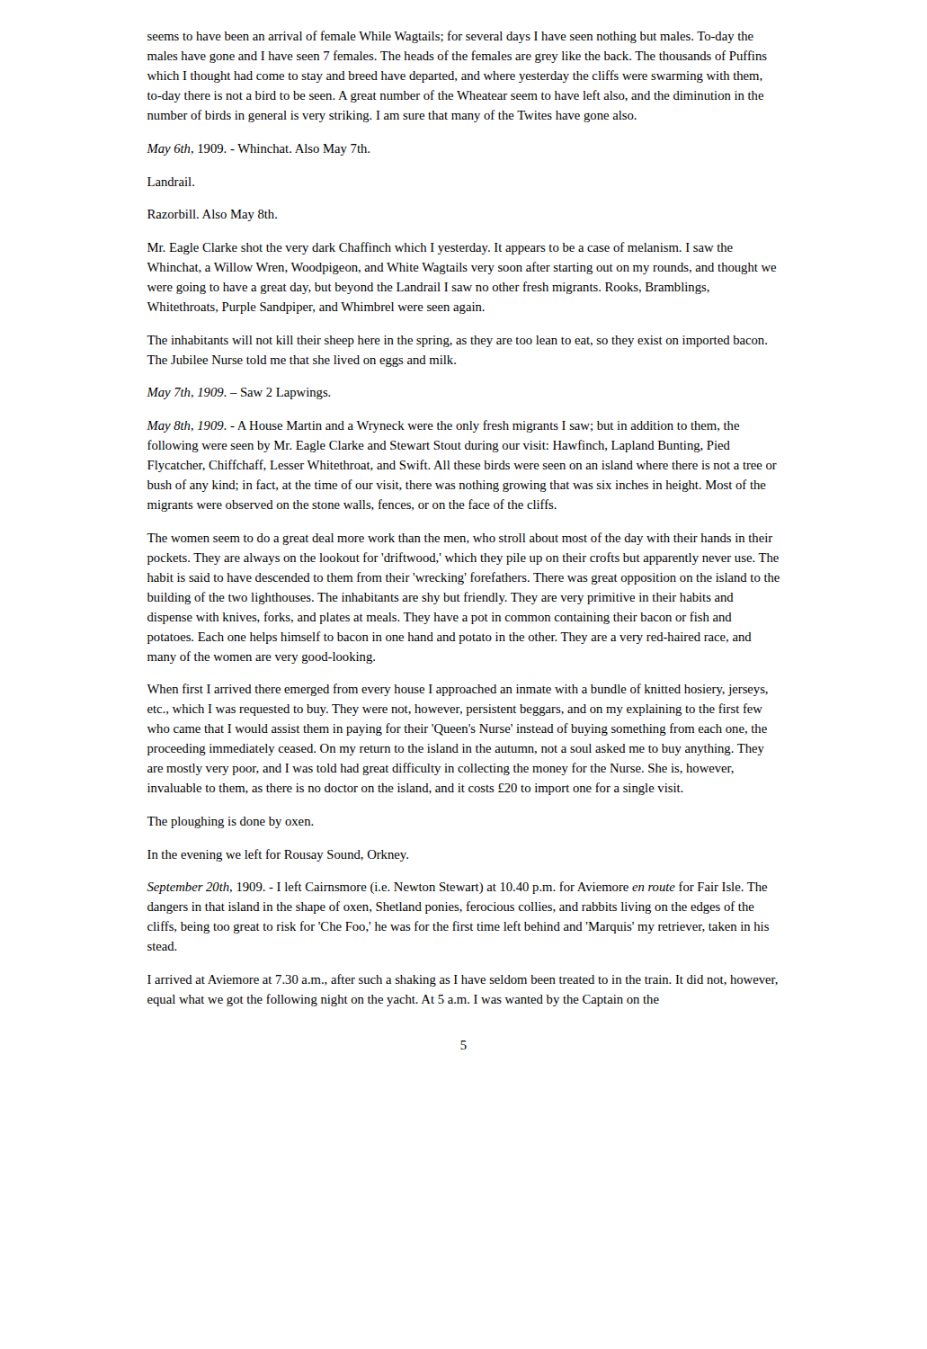seems to have been an arrival of female While Wagtails; for several days I have seen nothing but males. To-day the males have gone and I have seen 7 females. The heads of the females are grey like the back. The thousands of Puffins which I thought had come to stay and breed have departed, and where yesterday the cliffs were swarming with them, to-day there is not a bird to be seen. A great number of the Wheatear seem to have left also, and the diminution in the number of birds in general is very striking. I am sure that many of the Twites have gone also.
May 6th, 1909. - Whinchat. Also May 7th.
Landrail.
Razorbill. Also May 8th.
Mr. Eagle Clarke shot the very dark Chaffinch which I yesterday. It appears to be a case of melanism. I saw the Whinchat, a Willow Wren, Woodpigeon, and White Wagtails very soon after starting out on my rounds, and thought we were going to have a great day, but beyond the Landrail I saw no other fresh migrants. Rooks, Bramblings, Whitethroats, Purple Sandpiper, and Whimbrel were seen again.
The inhabitants will not kill their sheep here in the spring, as they are too lean to eat, so they exist on imported bacon. The Jubilee Nurse told me that she lived on eggs and milk.
May 7th, 1909. – Saw 2 Lapwings.
May 8th, 1909. - A House Martin and a Wryneck were the only fresh migrants I saw; but in addition to them, the following were seen by Mr. Eagle Clarke and Stewart Stout during our visit: Hawfinch, Lapland Bunting, Pied Flycatcher, Chiffchaff, Lesser Whitethroat, and Swift. All these birds were seen on an island where there is not a tree or bush of any kind; in fact, at the time of our visit, there was nothing growing that was six inches in height. Most of the migrants were observed on the stone walls, fences, or on the face of the cliffs.
The women seem to do a great deal more work than the men, who stroll about most of the day with their hands in their pockets. They are always on the lookout for 'driftwood,' which they pile up on their crofts but apparently never use. The habit is said to have descended to them from their 'wrecking' forefathers. There was great opposition on the island to the building of the two lighthouses. The inhabitants are shy but friendly. They are very primitive in their habits and dispense with knives, forks, and plates at meals. They have a pot in common containing their bacon or fish and potatoes. Each one helps himself to bacon in one hand and potato in the other. They are a very red-haired race, and many of the women are very good-looking.
When first I arrived there emerged from every house I approached an inmate with a bundle of knitted hosiery, jerseys, etc., which I was requested to buy. They were not, however, persistent beggars, and on my explaining to the first few who came that I would assist them in paying for their 'Queen's Nurse' instead of buying something from each one, the proceeding immediately ceased. On my return to the island in the autumn, not a soul asked me to buy anything. They are mostly very poor, and I was told had great difficulty in collecting the money for the Nurse. She is, however, invaluable to them, as there is no doctor on the island, and it costs £20 to import one for a single visit.
The ploughing is done by oxen.
In the evening we left for Rousay Sound, Orkney.
September 20th, 1909. - I left Cairnsmore (i.e. Newton Stewart) at 10.40 p.m. for Aviemore en route for Fair Isle. The dangers in that island in the shape of oxen, Shetland ponies, ferocious collies, and rabbits living on the edges of the cliffs, being too great to risk for 'Che Foo,' he was for the first time left behind and 'Marquis' my retriever, taken in his stead.
I arrived at Aviemore at 7.30 a.m., after such a shaking as I have seldom been treated to in the train. It did not, however, equal what we got the following night on the yacht. At 5 a.m. I was wanted by the Captain on the
5